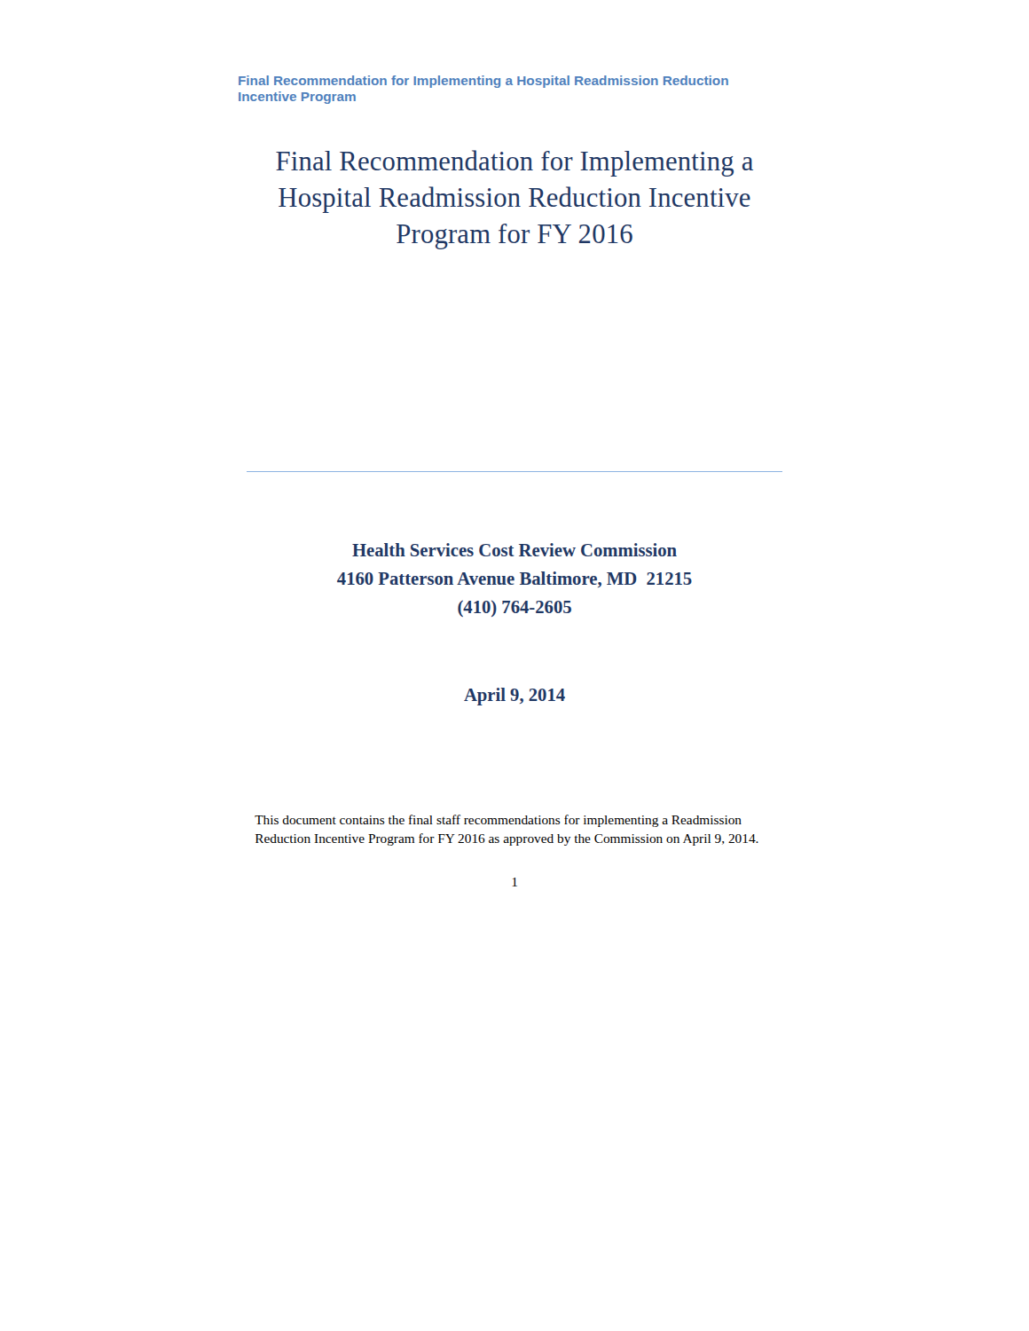Final Recommendation for Implementing a Hospital Readmission Reduction Incentive Program
Final Recommendation for Implementing a Hospital Readmission Reduction Incentive Program for FY 2016
Health Services Cost Review Commission 4160 Patterson Avenue Baltimore, MD 21215 (410) 764-2605
April 9, 2014
This document contains the final staff recommendations for implementing a Readmission Reduction Incentive Program for FY 2016 as approved by the Commission on April 9, 2014.
1